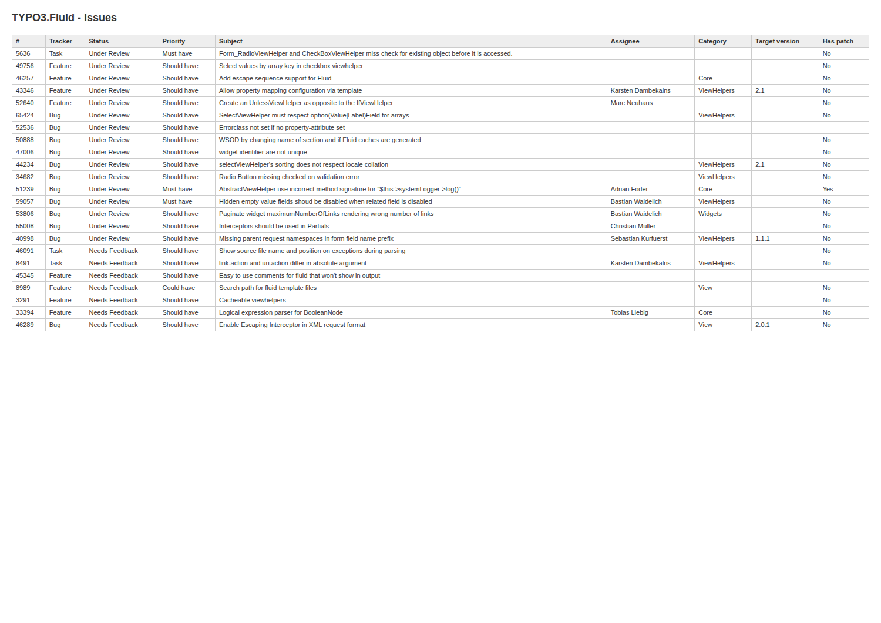TYPO3.Fluid - Issues
| # | Tracker | Status | Priority | Subject | Assignee | Category | Target version | Has patch |
| --- | --- | --- | --- | --- | --- | --- | --- | --- |
| 5636 | Task | Under Review | Must have | Form_RadioViewHelper and CheckBoxViewHelper miss check for existing object before it is accessed. | | | | No |
| 49756 | Feature | Under Review | Should have | Select values by array key in checkbox viewhelper | | | | No |
| 46257 | Feature | Under Review | Should have | Add escape sequence support for Fluid | | Core | | No |
| 43346 | Feature | Under Review | Should have | Allow property mapping configuration via template | Karsten Dambekalns | ViewHelpers | 2.1 | No |
| 52640 | Feature | Under Review | Should have | Create an UnlessViewHelper as opposite to the IfViewHelper | Marc Neuhaus | | | No |
| 65424 | Bug | Under Review | Should have | SelectViewHelper must respect option(Value/Label)Field for arrays | | ViewHelpers | | No |
| 52536 | Bug | Under Review | Should have | Errorclass not set if no property-attribute set | | | | |
| 50888 | Bug | Under Review | Should have | WSOD by changing name of section and if Fluid caches are generated | | | | No |
| 47006 | Bug | Under Review | Should have | widget identifier are not unique | | | | No |
| 44234 | Bug | Under Review | Should have | selectViewHelper's sorting does not respect locale collation | | ViewHelpers | 2.1 | No |
| 34682 | Bug | Under Review | Should have | Radio Button missing checked on validation error | | ViewHelpers | | No |
| 51239 | Bug | Under Review | Must have | AbstractViewHelper use incorrect method signature for "$this->systemLogger->log()" | Adrian Föder | Core | | Yes |
| 59057 | Bug | Under Review | Must have | Hidden empty value fields shoud be disabled when related field is disabled | Bastian Waidelich | ViewHelpers | | No |
| 53806 | Bug | Under Review | Should have | Paginate widget maximumNumberOfLinks rendering wrong number of links | Bastian Waidelich | Widgets | | No |
| 55008 | Bug | Under Review | Should have | Interceptors should be used in Partials | Christian Müller | | | No |
| 40998 | Bug | Under Review | Should have | Missing parent request namespaces in form field name prefix | Sebastian Kurfuerst | ViewHelpers | 1.1.1 | No |
| 46091 | Task | Needs Feedback | Should have | Show source file name and position on exceptions during parsing | | | | No |
| 8491 | Task | Needs Feedback | Should have | link.action and uri.action differ in absolute argument | Karsten Dambekalns | ViewHelpers | | No |
| 45345 | Feature | Needs Feedback | Should have | Easy to use comments for fluid that won't show in output | | | | |
| 8989 | Feature | Needs Feedback | Could have | Search path for fluid template files | | View | | No |
| 3291 | Feature | Needs Feedback | Should have | Cacheable viewhelpers | | | | No |
| 33394 | Feature | Needs Feedback | Should have | Logical expression parser for BooleanNode | Tobias Liebig | Core | | No |
| 46289 | Bug | Needs Feedback | Should have | Enable Escaping Interceptor in XML request format | | View | 2.0.1 | No |